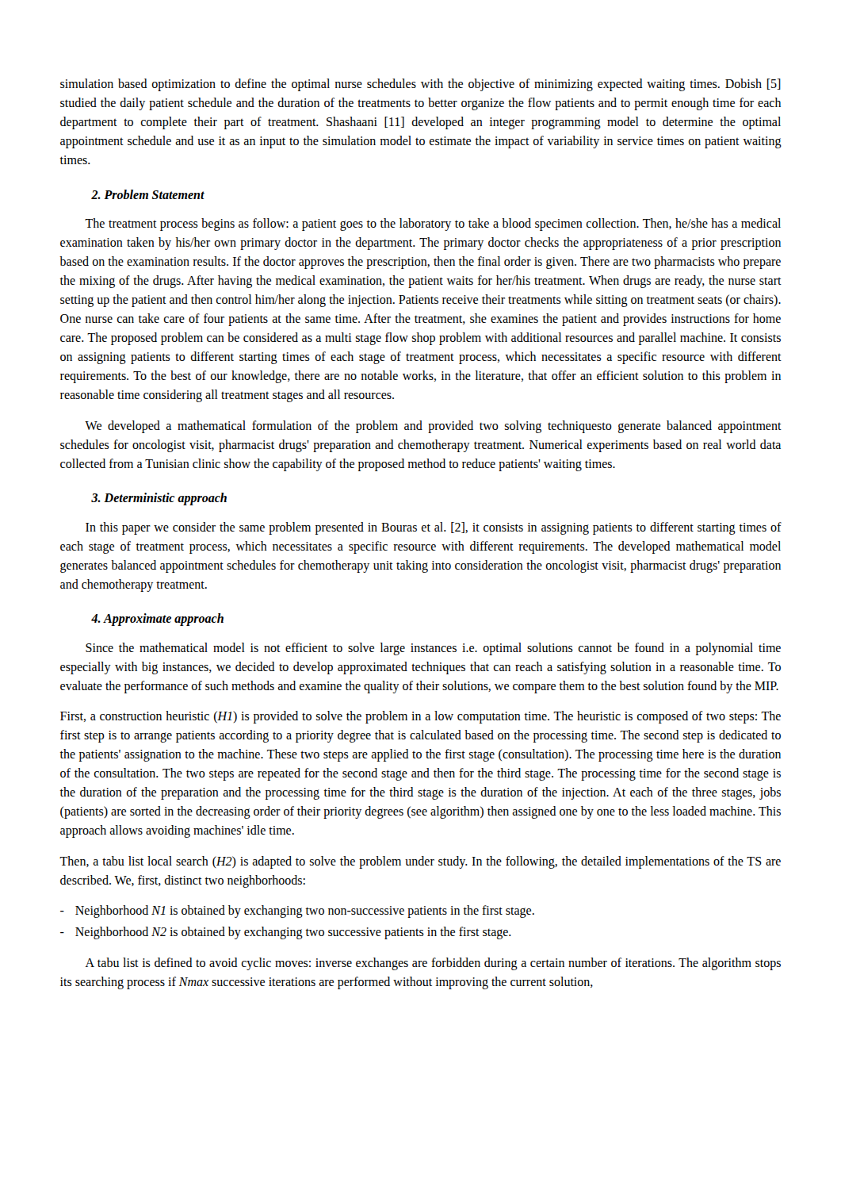simulation based optimization to define the optimal nurse schedules with the objective of minimizing expected waiting times. Dobish [5] studied the daily patient schedule and the duration of the treatments to better organize the flow patients and to permit enough time for each department to complete their part of treatment. Shashaani [11] developed an integer programming model to determine the optimal appointment schedule and use it as an input to the simulation model to estimate the impact of variability in service times on patient waiting times.
2. Problem Statement
The treatment process begins as follow: a patient goes to the laboratory to take a blood specimen collection. Then, he/she has a medical examination taken by his/her own primary doctor in the department. The primary doctor checks the appropriateness of a prior prescription based on the examination results. If the doctor approves the prescription, then the final order is given. There are two pharmacists who prepare the mixing of the drugs. After having the medical examination, the patient waits for her/his treatment. When drugs are ready, the nurse start setting up the patient and then control him/her along the injection. Patients receive their treatments while sitting on treatment seats (or chairs). One nurse can take care of four patients at the same time. After the treatment, she examines the patient and provides instructions for home care. The proposed problem can be considered as a multi stage flow shop problem with additional resources and parallel machine. It consists on assigning patients to different starting times of each stage of treatment process, which necessitates a specific resource with different requirements. To the best of our knowledge, there are no notable works, in the literature, that offer an efficient solution to this problem in reasonable time considering all treatment stages and all resources.
We developed a mathematical formulation of the problem and provided two solving techniquesto generate balanced appointment schedules for oncologist visit, pharmacist drugs' preparation and chemotherapy treatment. Numerical experiments based on real world data collected from a Tunisian clinic show the capability of the proposed method to reduce patients' waiting times.
3. Deterministic approach
In this paper we consider the same problem presented in Bouras et al. [2], it consists in assigning patients to different starting times of each stage of treatment process, which necessitates a specific resource with different requirements. The developed mathematical model generates balanced appointment schedules for chemotherapy unit taking into consideration the oncologist visit, pharmacist drugs' preparation and chemotherapy treatment.
4. Approximate approach
Since the mathematical model is not efficient to solve large instances i.e. optimal solutions cannot be found in a polynomial time especially with big instances, we decided to develop approximated techniques that can reach a satisfying solution in a reasonable time. To evaluate the performance of such methods and examine the quality of their solutions, we compare them to the best solution found by the MIP.
First, a construction heuristic (H1) is provided to solve the problem in a low computation time. The heuristic is composed of two steps: The first step is to arrange patients according to a priority degree that is calculated based on the processing time. The second step is dedicated to the patients' assignation to the machine. These two steps are applied to the first stage (consultation). The processing time here is the duration of the consultation. The two steps are repeated for the second stage and then for the third stage. The processing time for the second stage is the duration of the preparation and the processing time for the third stage is the duration of the injection. At each of the three stages, jobs (patients) are sorted in the decreasing order of their priority degrees (see algorithm) then assigned one by one to the less loaded machine. This approach allows avoiding machines' idle time.
Then, a tabu list local search (H2) is adapted to solve the problem under study. In the following, the detailed implementations of the TS are described. We, first, distinct two neighborhoods:
Neighborhood N1 is obtained by exchanging two non-successive patients in the first stage.
Neighborhood N2 is obtained by exchanging two successive patients in the first stage.
A tabu list is defined to avoid cyclic moves: inverse exchanges are forbidden during a certain number of iterations. The algorithm stops its searching process if Nmax successive iterations are performed without improving the current solution,